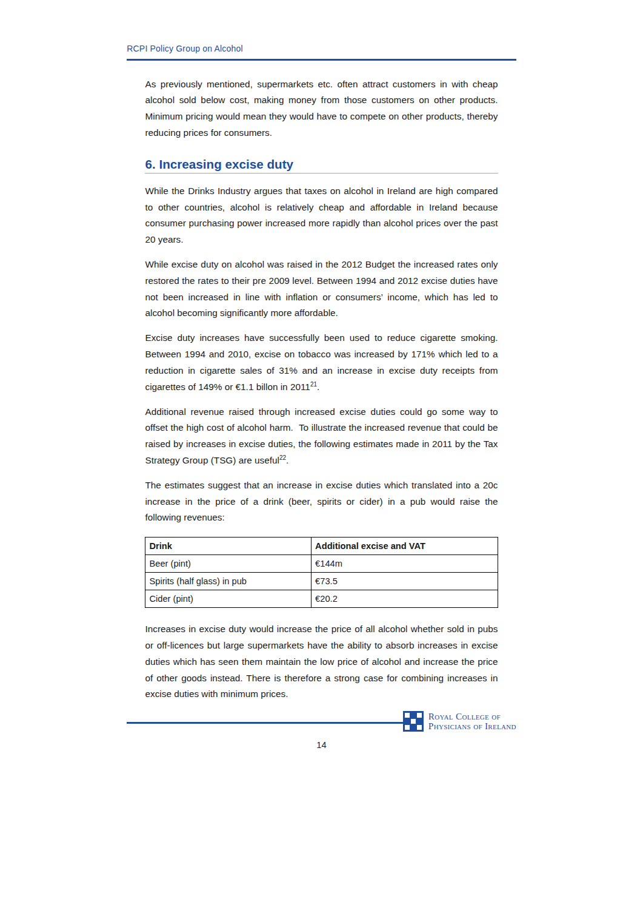RCPI Policy Group on Alcohol
As previously mentioned, supermarkets etc. often attract customers in with cheap alcohol sold below cost, making money from those customers on other products. Minimum pricing would mean they would have to compete on other products, thereby reducing prices for consumers.
6. Increasing excise duty
While the Drinks Industry argues that taxes on alcohol in Ireland are high compared to other countries, alcohol is relatively cheap and affordable in Ireland because consumer purchasing power increased more rapidly than alcohol prices over the past 20 years.
While excise duty on alcohol was raised in the 2012 Budget the increased rates only restored the rates to their pre 2009 level. Between 1994 and 2012 excise duties have not been increased in line with inflation or consumers’ income, which has led to alcohol becoming significantly more affordable.
Excise duty increases have successfully been used to reduce cigarette smoking. Between 1994 and 2010, excise on tobacco was increased by 171% which led to a reduction in cigarette sales of 31% and an increase in excise duty receipts from cigarettes of 149% or €1.1 billon in 201121.
Additional revenue raised through increased excise duties could go some way to offset the high cost of alcohol harm. To illustrate the increased revenue that could be raised by increases in excise duties, the following estimates made in 2011 by the Tax Strategy Group (TSG) are useful22.
The estimates suggest that an increase in excise duties which translated into a 20c increase in the price of a drink (beer, spirits or cider) in a pub would raise the following revenues:
| Drink | Additional excise and VAT |
| --- | --- |
| Beer (pint) | €144m |
| Spirits (half glass) in pub | €73.5 |
| Cider (pint) | €20.2 |
Increases in excise duty would increase the price of all alcohol whether sold in pubs or off-licences but large supermarkets have the ability to absorb increases in excise duties which has seen them maintain the low price of alcohol and increase the price of other goods instead. There is therefore a strong case for combining increases in excise duties with minimum prices.
Royal College of
Physicians of Ireland
14